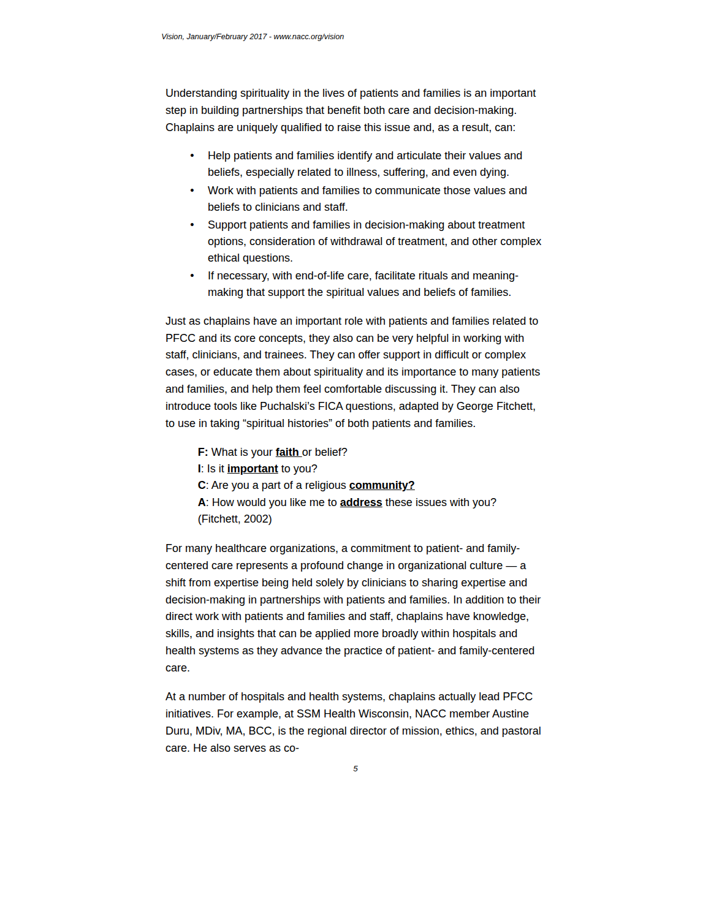Vision, January/February 2017 - www.nacc.org/vision
Understanding spirituality in the lives of patients and families is an important step in building partnerships that benefit both care and decision-making. Chaplains are uniquely qualified to raise this issue and, as a result, can:
Help patients and families identify and articulate their values and beliefs, especially related to illness, suffering, and even dying.
Work with patients and families to communicate those values and beliefs to clinicians and staff.
Support patients and families in decision-making about treatment options, consideration of withdrawal of treatment, and other complex ethical questions.
If necessary, with end-of-life care, facilitate rituals and meaning-making that support the spiritual values and beliefs of families.
Just as chaplains have an important role with patients and families related to PFCC and its core concepts, they also can be very helpful in working with staff, clinicians, and trainees. They can offer support in difficult or complex cases, or educate them about spirituality and its importance to many patients and families, and help them feel comfortable discussing it. They can also introduce tools like Puchalski’s FICA questions, adapted by George Fitchett, to use in taking “spiritual histories” of both patients and families.
F: What is your faith or belief?
I: Is it important to you?
C: Are you a part of a religious community?
A: How would you like me to address these issues with you?
(Fitchett, 2002)
For many healthcare organizations, a commitment to patient- and family-centered care represents a profound change in organizational culture — a shift from expertise being held solely by clinicians to sharing expertise and decision-making in partnerships with patients and families. In addition to their direct work with patients and families and staff, chaplains have knowledge, skills, and insights that can be applied more broadly within hospitals and health systems as they advance the practice of patient- and family-centered care.
At a number of hospitals and health systems, chaplains actually lead PFCC initiatives. For example, at SSM Health Wisconsin, NACC member Austine Duru, MDiv, MA, BCC, is the regional director of mission, ethics, and pastoral care. He also serves as co-
5